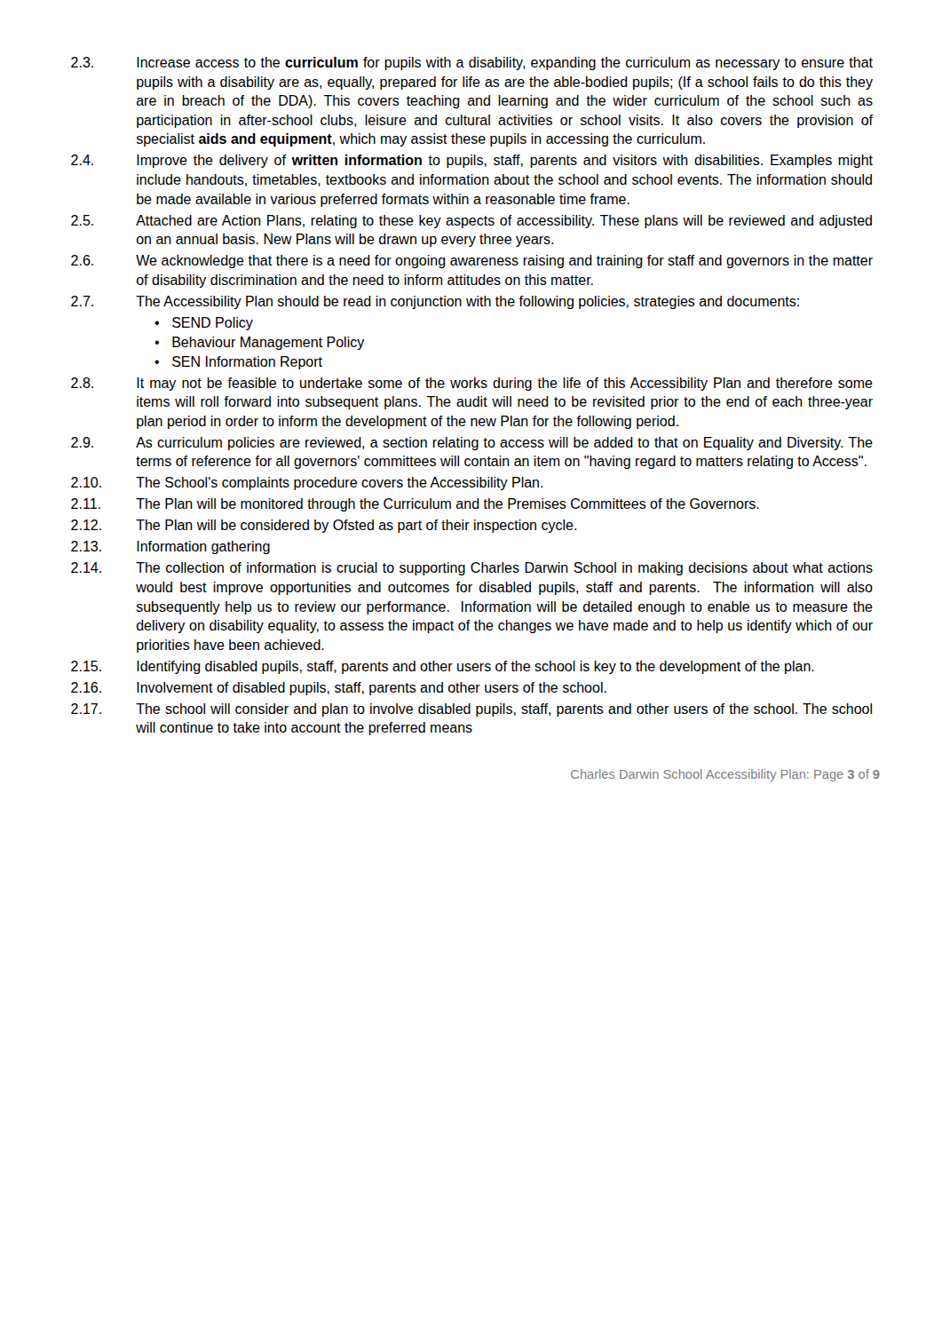2.3. Increase access to the curriculum for pupils with a disability, expanding the curriculum as necessary to ensure that pupils with a disability are as, equally, prepared for life as are the able-bodied pupils; (If a school fails to do this they are in breach of the DDA). This covers teaching and learning and the wider curriculum of the school such as participation in after-school clubs, leisure and cultural activities or school visits. It also covers the provision of specialist aids and equipment, which may assist these pupils in accessing the curriculum.
2.4. Improve the delivery of written information to pupils, staff, parents and visitors with disabilities. Examples might include handouts, timetables, textbooks and information about the school and school events. The information should be made available in various preferred formats within a reasonable time frame.
2.5. Attached are Action Plans, relating to these key aspects of accessibility. These plans will be reviewed and adjusted on an annual basis. New Plans will be drawn up every three years.
2.6. We acknowledge that there is a need for ongoing awareness raising and training for staff and governors in the matter of disability discrimination and the need to inform attitudes on this matter.
2.7. The Accessibility Plan should be read in conjunction with the following policies, strategies and documents:
SEND Policy
Behaviour Management Policy
SEN Information Report
2.8. It may not be feasible to undertake some of the works during the life of this Accessibility Plan and therefore some items will roll forward into subsequent plans. The audit will need to be revisited prior to the end of each three-year plan period in order to inform the development of the new Plan for the following period.
2.9. As curriculum policies are reviewed, a section relating to access will be added to that on Equality and Diversity. The terms of reference for all governors' committees will contain an item on "having regard to matters relating to Access".
2.10. The School's complaints procedure covers the Accessibility Plan.
2.11. The Plan will be monitored through the Curriculum and the Premises Committees of the Governors.
2.12. The Plan will be considered by Ofsted as part of their inspection cycle.
2.13. Information gathering
2.14. The collection of information is crucial to supporting Charles Darwin School in making decisions about what actions would best improve opportunities and outcomes for disabled pupils, staff and parents. The information will also subsequently help us to review our performance. Information will be detailed enough to enable us to measure the delivery on disability equality, to assess the impact of the changes we have made and to help us identify which of our priorities have been achieved.
2.15. Identifying disabled pupils, staff, parents and other users of the school is key to the development of the plan.
2.16. Involvement of disabled pupils, staff, parents and other users of the school.
2.17. The school will consider and plan to involve disabled pupils, staff, parents and other users of the school. The school will continue to take into account the preferred means
Charles Darwin School Accessibility Plan: Page 3 of 9